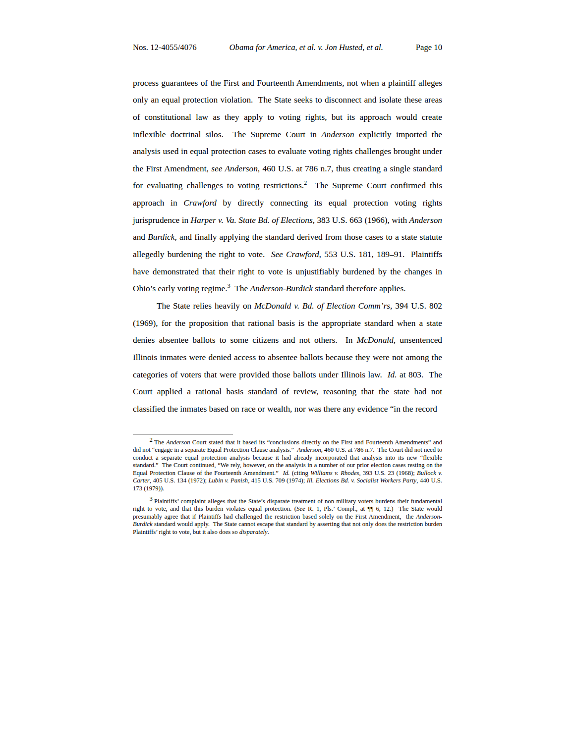Nos. 12-4055/4076 Obama for America, et al. v. Jon Husted, et al. Page 10
process guarantees of the First and Fourteenth Amendments, not when a plaintiff alleges only an equal protection violation. The State seeks to disconnect and isolate these areas of constitutional law as they apply to voting rights, but its approach would create inflexible doctrinal silos. The Supreme Court in Anderson explicitly imported the analysis used in equal protection cases to evaluate voting rights challenges brought under the First Amendment, see Anderson, 460 U.S. at 786 n.7, thus creating a single standard for evaluating challenges to voting restrictions.2 The Supreme Court confirmed this approach in Crawford by directly connecting its equal protection voting rights jurisprudence in Harper v. Va. State Bd. of Elections, 383 U.S. 663 (1966), with Anderson and Burdick, and finally applying the standard derived from those cases to a state statute allegedly burdening the right to vote. See Crawford, 553 U.S. 181, 189–91. Plaintiffs have demonstrated that their right to vote is unjustifiably burdened by the changes in Ohio’s early voting regime.3 The Anderson-Burdick standard therefore applies.
The State relies heavily on McDonald v. Bd. of Election Comm’rs, 394 U.S. 802 (1969), for the proposition that rational basis is the appropriate standard when a state denies absentee ballots to some citizens and not others. In McDonald, unsentenced Illinois inmates were denied access to absentee ballots because they were not among the categories of voters that were provided those ballots under Illinois law. Id. at 803. The Court applied a rational basis standard of review, reasoning that the state had not classified the inmates based on race or wealth, nor was there any evidence “in the record
2The Anderson Court stated that it based its “conclusions directly on the First and Fourteenth Amendments” and did not “engage in a separate Equal Protection Clause analysis.” Anderson, 460 U.S. at 786 n.7. The Court did not need to conduct a separate equal protection analysis because it had already incorporated that analysis into its new “flexible standard.” The Court continued, “We rely, however, on the analysis in a number of our prior election cases resting on the Equal Protection Clause of the Fourteenth Amendment.” Id. (citing Williams v. Rhodes, 393 U.S. 23 (1968); Bullock v. Carter, 405 U.S. 134 (1972); Lubin v. Panish, 415 U.S. 709 (1974); Ill. Elections Bd. v. Socialist Workers Party, 440 U.S. 173 (1979)).
3Plaintiffs’ complaint alleges that the State’s disparate treatment of non-military voters burdens their fundamental right to vote, and that this burden violates equal protection. (See R. 1, Pls.’ Compl., at ¶¶ 6, 12.) The State would presumably agree that if Plaintiffs had challenged the restriction based solely on the First Amendment, the Anderson-Burdick standard would apply. The State cannot escape that standard by asserting that not only does the restriction burden Plaintiffs’ right to vote, but it also does so disparately.